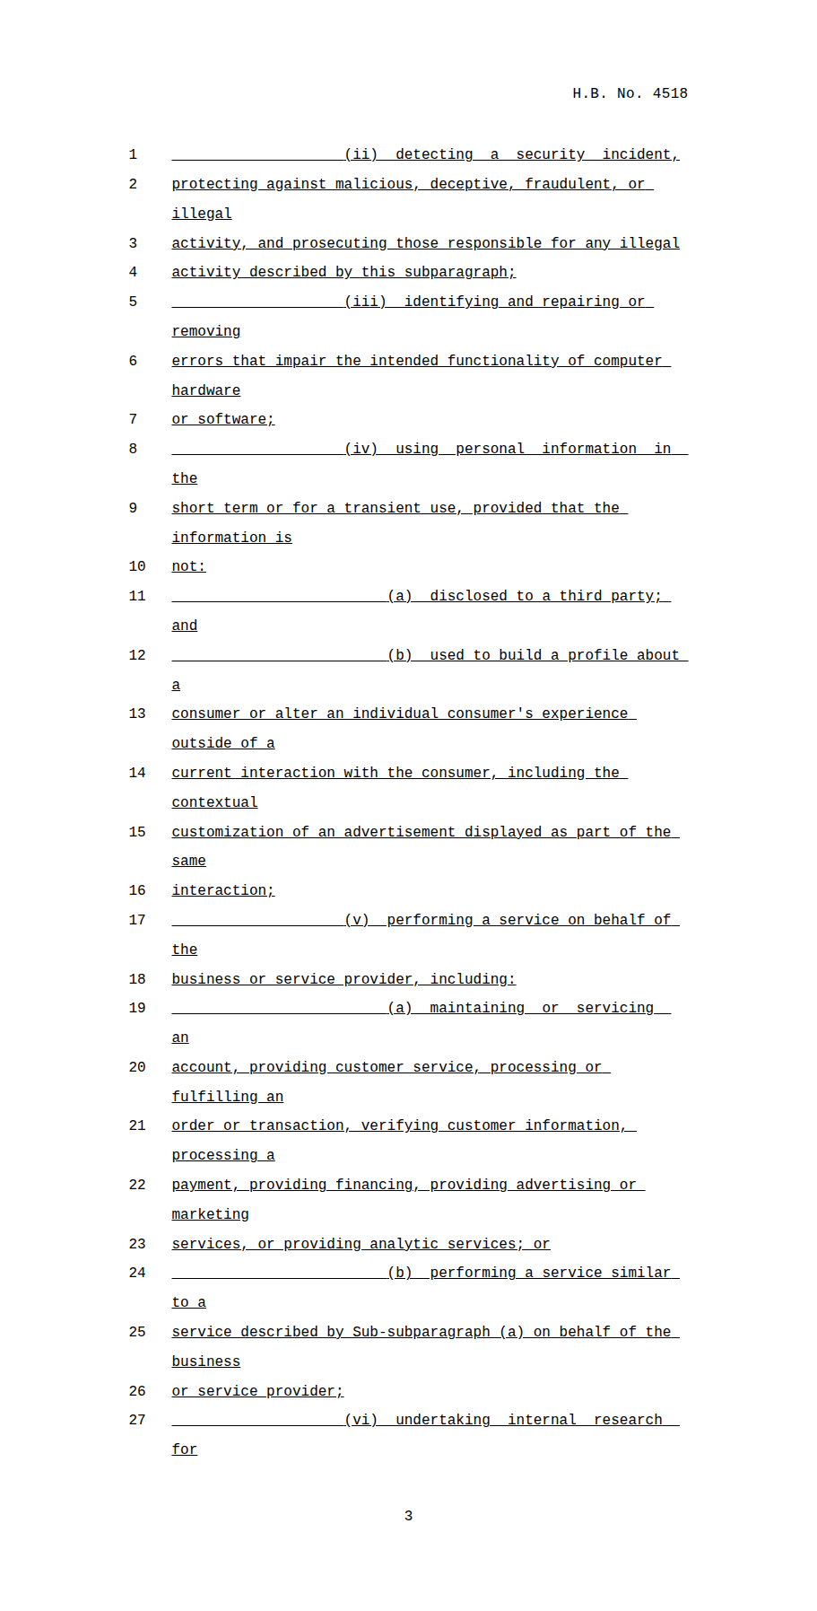H.B. No. 4518
| 1 | (ii) detecting a security incident, |
| 2 | protecting against malicious, deceptive, fraudulent, or illegal |
| 3 | activity, and prosecuting those responsible for any illegal |
| 4 | activity described by this subparagraph; |
| 5 | (iii) identifying and repairing or removing |
| 6 | errors that impair the intended functionality of computer hardware |
| 7 | or software; |
| 8 | (iv) using personal information in the |
| 9 | short term or for a transient use, provided that the information is |
| 10 | not: |
| 11 | (a) disclosed to a third party; and |
| 12 | (b) used to build a profile about a |
| 13 | consumer or alter an individual consumer's experience outside of a |
| 14 | current interaction with the consumer, including the contextual |
| 15 | customization of an advertisement displayed as part of the same |
| 16 | interaction; |
| 17 | (v) performing a service on behalf of the |
| 18 | business or service provider, including: |
| 19 | (a) maintaining or servicing an |
| 20 | account, providing customer service, processing or fulfilling an |
| 21 | order or transaction, verifying customer information, processing a |
| 22 | payment, providing financing, providing advertising or marketing |
| 23 | services, or providing analytic services; or |
| 24 | (b) performing a service similar to a |
| 25 | service described by Sub-subparagraph (a) on behalf of the business |
| 26 | or service provider; |
| 27 | (vi) undertaking internal research for |
3